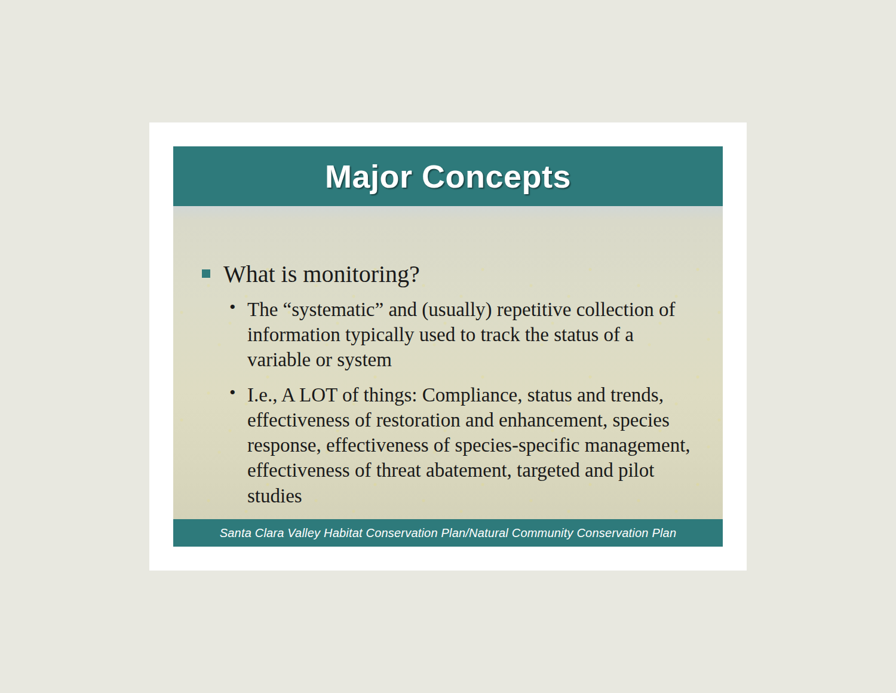Major Concepts
What is monitoring?
The “systematic” and (usually) repetitive collection of information typically used to track the status of a variable or system
I.e., A LOT of things: Compliance, status and trends, effectiveness of restoration and enhancement, species response, effectiveness of species-specific management, effectiveness of threat abatement, targeted and pilot studies
Santa Clara Valley Habitat Conservation Plan/Natural Community Conservation Plan